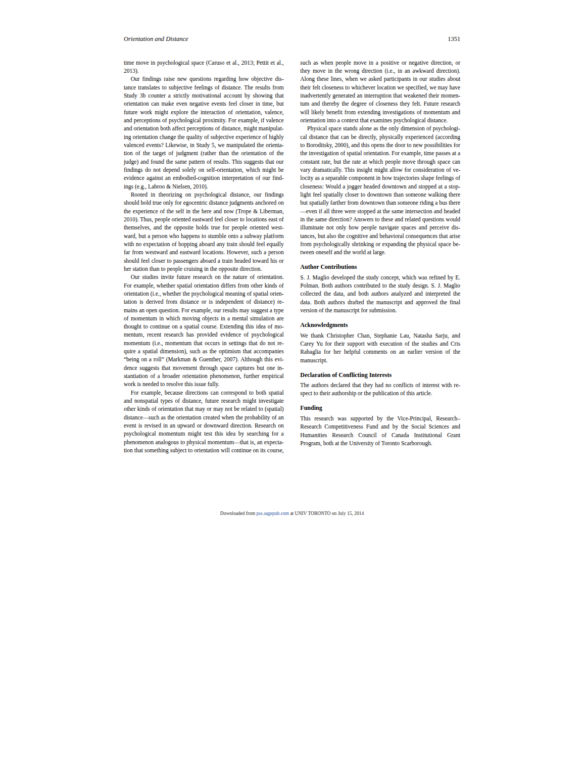Orientation and Distance 1351
time move in psychological space (Caruso et al., 2013; Pettit et al., 2013).
Our findings raise new questions regarding how objective distance translates to subjective feelings of distance. The results from Study 3b counter a strictly motivational account by showing that orientation can make even negative events feel closer in time, but future work might explore the interaction of orientation, valence, and perceptions of psychological proximity. For example, if valence and orientation both affect perceptions of distance, might manipulating orientation change the quality of subjective experience of highly valenced events? Likewise, in Study 5, we manipulated the orientation of the target of judgment (rather than the orientation of the judge) and found the same pattern of results. This suggests that our findings do not depend solely on self-orientation, which might be evidence against an embodied-cognition interpretation of our findings (e.g., Labroo & Nielsen, 2010).
Rooted in theorizing on psychological distance, our findings should hold true only for egocentric distance judgments anchored on the experience of the self in the here and now (Trope & Liberman, 2010). Thus, people oriented eastward feel closer to locations east of themselves, and the opposite holds true for people oriented westward, but a person who happens to stumble onto a subway platform with no expectation of hopping aboard any train should feel equally far from westward and eastward locations. However, such a person should feel closer to passengers aboard a train headed toward his or her station than to people cruising in the opposite direction.
Our studies invite future research on the nature of orientation. For example, whether spatial orientation differs from other kinds of orientation (i.e., whether the psychological meaning of spatial orientation is derived from distance or is independent of distance) remains an open question. For example, our results may suggest a type of momentum in which moving objects in a mental simulation are thought to continue on a spatial course. Extending this idea of momentum, recent research has provided evidence of psychological momentum (i.e., momentum that occurs in settings that do not require a spatial dimension), such as the optimism that accompanies “being on a roll” (Markman & Guenther, 2007). Although this evidence suggests that movement through space captures but one instantiation of a broader orientation phenomenon, further empirical work is needed to resolve this issue fully.
For example, because directions can correspond to both spatial and nonspatial types of distance, future research might investigate other kinds of orientation that may or may not be related to (spatial) distance—such as the orientation created when the probability of an event is revised in an upward or downward direction. Research on psychological momentum might test this idea by searching for a phenomenon analogous to physical momentum—that is, an expectation that something subject to orientation will continue on its course, such as when people move in a positive or negative direction, or they move in the wrong direction (i.e., in an awkward direction). Along these lines, when we asked participants in our studies about their felt closeness to whichever location we specified, we may have inadvertently generated an interruption that weakened their momentum and thereby the degree of closeness they felt. Future research will likely benefit from extending investigations of momentum and orientation into a context that examines psychological distance.
Physical space stands alone as the only dimension of psychological distance that can be directly, physically experienced (according to Boroditsky, 2000), and this opens the door to new possibilities for the investigation of spatial orientation. For example, time passes at a constant rate, but the rate at which people move through space can vary dramatically. This insight might allow for consideration of velocity as a separable component in how trajectories shape feelings of closeness: Would a jogger headed downtown and stopped at a stoplight feel spatially closer to downtown than someone walking there but spatially farther from downtown than someone riding a bus there—even if all three were stopped at the same intersection and headed in the same direction? Answers to these and related questions would illuminate not only how people navigate spaces and perceive distances, but also the cognitive and behavioral consequences that arise from psychologically shrinking or expanding the physical space between oneself and the world at large.
Author Contributions
S. J. Maglio developed the study concept, which was refined by E. Polman. Both authors contributed to the study design. S. J. Maglio collected the data, and both authors analyzed and interpreted the data. Both authors drafted the manuscript and approved the final version of the manuscript for submission.
Acknowledgments
We thank Christopher Chan, Stephanie Lau, Natasha Sarju, and Carey Yu for their support with execution of the studies and Cris Rabaglia for her helpful comments on an earlier version of the manuscript.
Declaration of Conflicting Interests
The authors declared that they had no conflicts of interest with respect to their authorship or the publication of this article.
Funding
This research was supported by the Vice-Principal, Research–Research Competitiveness Fund and by the Social Sciences and Humanities Research Council of Canada Institutional Grant Program, both at the University of Toronto Scarborough.
Downloaded from pss.sagepub.com at UNIV TORONTO on July 15, 2014